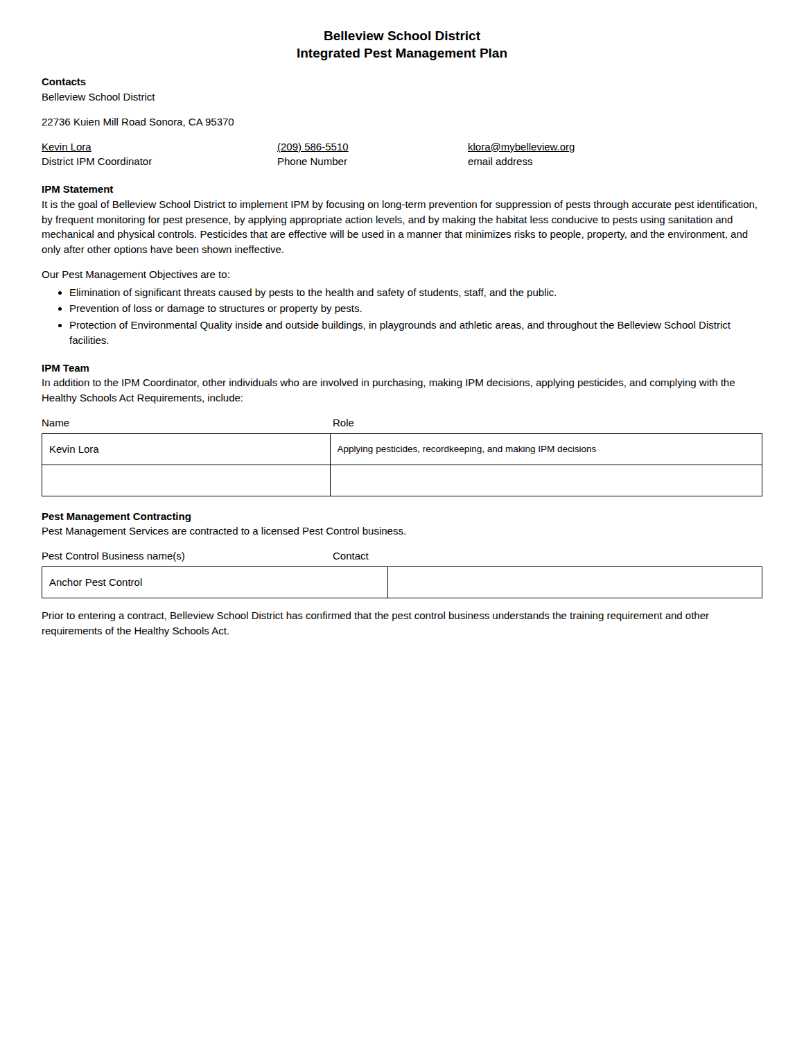Belleview School District
Integrated Pest Management Plan
Contacts
Belleview School District
22736 Kuien Mill Road Sonora, CA 95370
Kevin Lora
(209) 586-5510
klora@mybelleview.org
District IPM Coordinator
Phone Number
email address
IPM Statement
It is the goal of Belleview School District to implement IPM by focusing on long-term prevention for suppression of pests through accurate pest identification, by frequent monitoring for pest presence, by applying appropriate action levels, and by making the habitat less conducive to pests using sanitation and mechanical and physical controls. Pesticides that are effective will be used in a manner that minimizes risks to people, property, and the environment, and only after other options have been shown ineffective.
Our Pest Management Objectives are to:
Elimination of significant threats caused by pests to the health and safety of students, staff, and the public.
Prevention of loss or damage to structures or property by pests.
Protection of Environmental Quality inside and outside buildings, in playgrounds and athletic areas, and throughout the Belleview School District facilities.
IPM Team
In addition to the IPM Coordinator, other individuals who are involved in purchasing, making IPM decisions, applying pesticides, and complying with the Healthy Schools Act Requirements, include:
Name
Role
| Kevin Lora | Applying pesticides, recordkeeping, and making IPM decisions |
Pest Management Contracting
Pest Management Services are contracted to a licensed Pest Control business.
Pest Control Business name(s)
Contact
| Anchor Pest Control | |
Prior to entering a contract, Belleview School District has confirmed that the pest control business understands the training requirement and other requirements of the Healthy Schools Act.